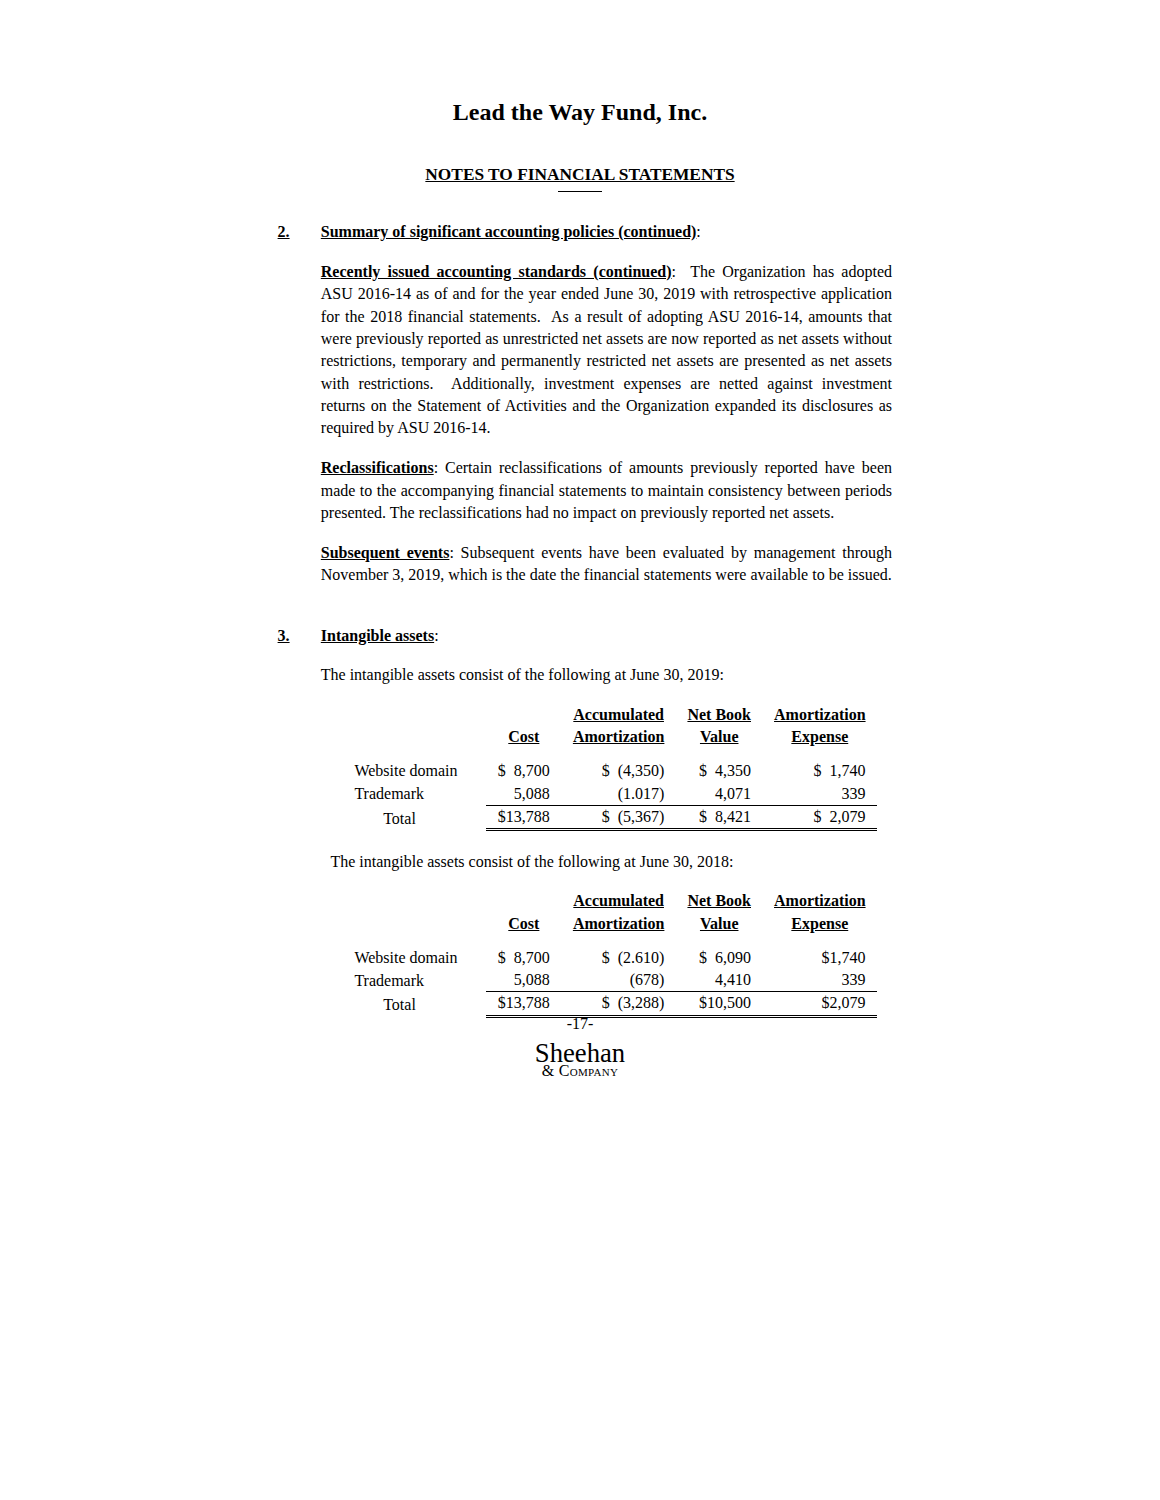Lead the Way Fund, Inc.
NOTES TO FINANCIAL STATEMENTS
2.
Summary of significant accounting policies (continued):
Recently issued accounting standards (continued): The Organization has adopted ASU 2016-14 as of and for the year ended June 30, 2019 with retrospective application for the 2018 financial statements. As a result of adopting ASU 2016-14, amounts that were previously reported as unrestricted net assets are now reported as net assets without restrictions, temporary and permanently restricted net assets are presented as net assets with restrictions. Additionally, investment expenses are netted against investment returns on the Statement of Activities and the Organization expanded its disclosures as required by ASU 2016-14.
Reclassifications: Certain reclassifications of amounts previously reported have been made to the accompanying financial statements to maintain consistency between periods presented. The reclassifications had no impact on previously reported net assets.
Subsequent events: Subsequent events have been evaluated by management through November 3, 2019, which is the date the financial statements were available to be issued.
3.
Intangible assets:
The intangible assets consist of the following at June 30, 2019:
| | | Accumulated | Net Book | Amortization |
| | Cost | Amortization | Value | Expense |
| Website domain | $ 8,700 | $ (4,350) | $ 4,350 | $ 1,740 |
| Trademark | 5,088 | (1.017) | 4,071 | 339 |
| Total | $13,788 | $ (5,367) | $ 8,421 | $ 2,079 |
The intangible assets consist of the following at June 30, 2018:
| | | Accumulated | Net Book | Amortization |
| | Cost | Amortization | Value | Expense |
| Website domain | $ 8,700 | $ (2.610) | $ 6,090 | $1,740 |
| Trademark | 5,088 | (678) | 4,410 | 339 |
| Total | $13,788 | $ (3,288) | $10,500 | $2,079 |
-17-
Sheehan& Company